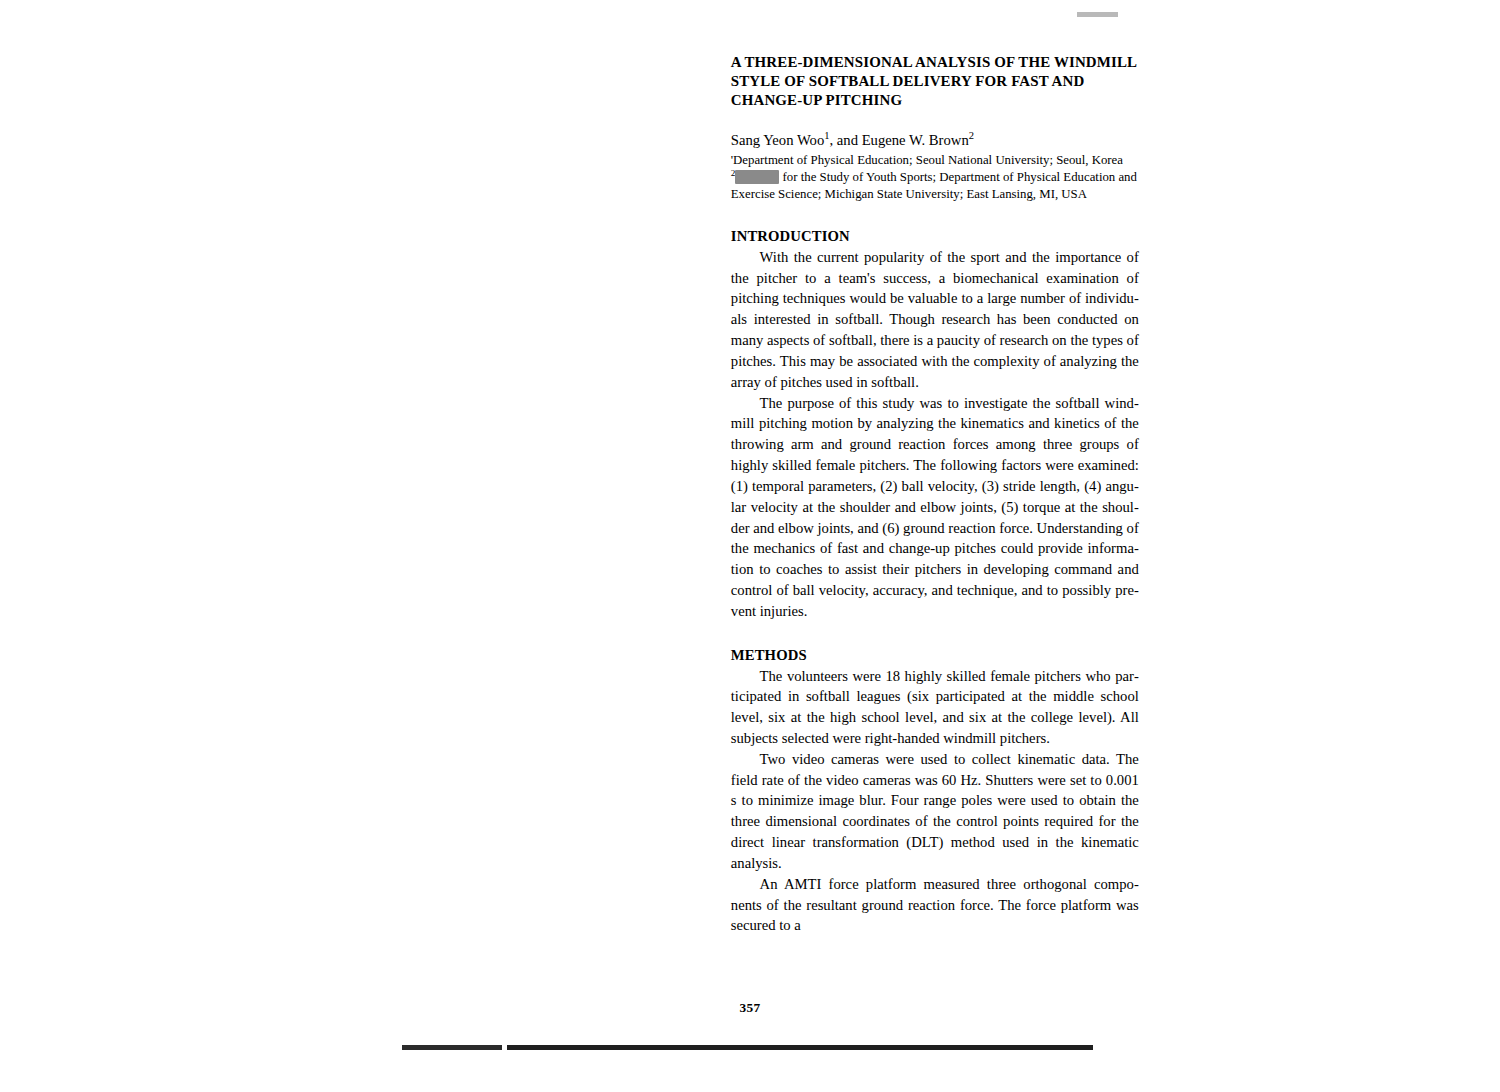A THREE-DIMENSIONAL ANALYSIS OF THE WINDMILL STYLE OF SOFTBALL DELIVERY FOR FAST AND CHANGE-UP PITCHING
Sang Yeon Woo1, and Eugene W. Brown2
'Department of Physical Education; Seoul National University; Seoul, Korea
2Institute for the Study of Youth Sports; Department of Physical Education and Exercise Science; Michigan State University; East Lansing, MI, USA
INTRODUCTION
With the current popularity of the sport and the importance of the pitcher to a team's success, a biomechanical examination of pitching techniques would be valuable to a large number of individuals interested in softball. Though research has been conducted on many aspects of softball, there is a paucity of research on the types of pitches. This may be associated with the complexity of analyzing the array of pitches used in softball.
The purpose of this study was to investigate the softball windmill pitching motion by analyzing the kinematics and kinetics of the throwing arm and ground reaction forces among three groups of highly skilled female pitchers. The following factors were examined: (1) temporal parameters, (2) ball velocity, (3) stride length, (4) angular velocity at the shoulder and elbow joints, (5) torque at the shoulder and elbow joints, and (6) ground reaction force. Understanding of the mechanics of fast and change-up pitches could provide information to coaches to assist their pitchers in developing command and control of ball velocity, accuracy, and technique, and to possibly prevent injuries.
METHODS
The volunteers were 18 highly skilled female pitchers who participated in softball leagues (six participated at the middle school level, six at the high school level, and six at the college level). All subjects selected were right-handed windmill pitchers.
Two video cameras were used to collect kinematic data. The field rate of the video cameras was 60 Hz. Shutters were set to 0.001 s to minimize image blur. Four range poles were used to obtain the three dimensional coordinates of the control points required for the direct linear transformation (DLT) method used in the kinematic analysis.
An AMTI force platform measured three orthogonal components of the resultant ground reaction force. The force platform was secured to a
357